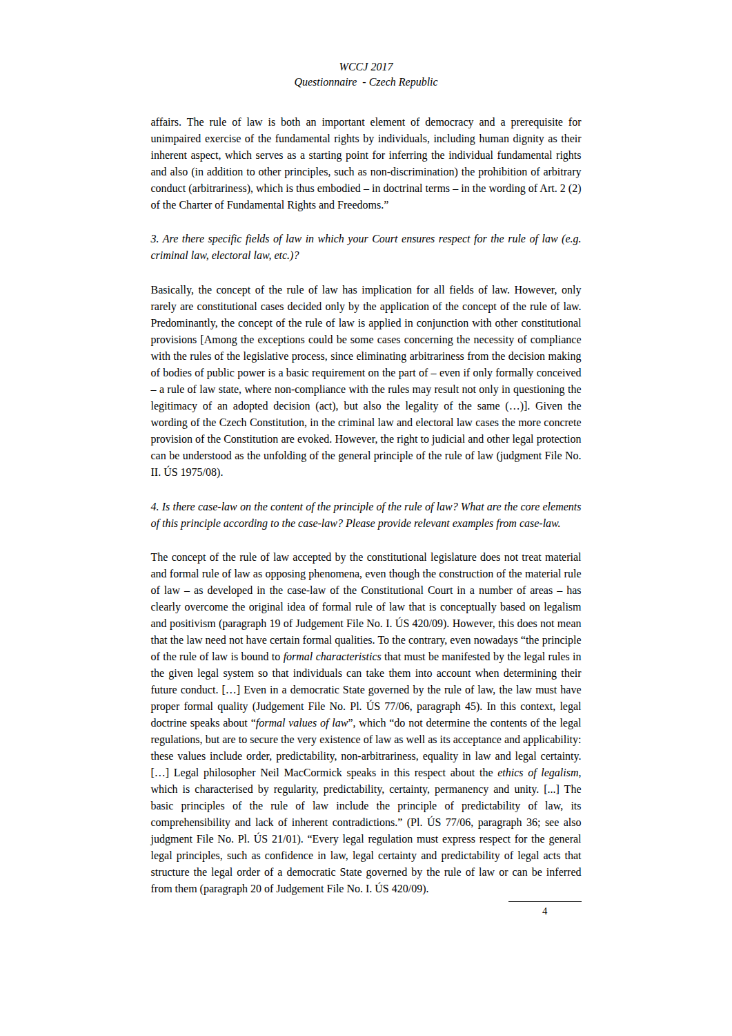WCCJ 2017
Questionnaire - Czech Republic
affairs. The rule of law is both an important element of democracy and a prerequisite for unimpaired exercise of the fundamental rights by individuals, including human dignity as their inherent aspect, which serves as a starting point for inferring the individual fundamental rights and also (in addition to other principles, such as non-discrimination) the prohibition of arbitrary conduct (arbitrariness), which is thus embodied – in doctrinal terms – in the wording of Art. 2 (2) of the Charter of Fundamental Rights and Freedoms.”
3. Are there specific fields of law in which your Court ensures respect for the rule of law (e.g. criminal law, electoral law, etc.)?
Basically, the concept of the rule of law has implication for all fields of law. However, only rarely are constitutional cases decided only by the application of the concept of the rule of law. Predominantly, the concept of the rule of law is applied in conjunction with other constitutional provisions [Among the exceptions could be some cases concerning the necessity of compliance with the rules of the legislative process, since eliminating arbitrariness from the decision making of bodies of public power is a basic requirement on the part of – even if only formally conceived – a rule of law state, where non-compliance with the rules may result not only in questioning the legitimacy of an adopted decision (act), but also the legality of the same (…)]. Given the wording of the Czech Constitution, in the criminal law and electoral law cases the more concrete provision of the Constitution are evoked. However, the right to judicial and other legal protection can be understood as the unfolding of the general principle of the rule of law (judgment File No. II. ÚS 1975/08).
4. Is there case-law on the content of the principle of the rule of law? What are the core elements of this principle according to the case-law? Please provide relevant examples from case-law.
The concept of the rule of law accepted by the constitutional legislature does not treat material and formal rule of law as opposing phenomena, even though the construction of the material rule of law – as developed in the case-law of the Constitutional Court in a number of areas – has clearly overcome the original idea of formal rule of law that is conceptually based on legalism and positivism (paragraph 19 of Judgement File No. I. ÚS 420/09). However, this does not mean that the law need not have certain formal qualities. To the contrary, even nowadays “the principle of the rule of law is bound to formal characteristics that must be manifested by the legal rules in the given legal system so that individuals can take them into account when determining their future conduct. […] Even in a democratic State governed by the rule of law, the law must have proper formal quality (Judgement File No. Pl. ÚS 77/06, paragraph 45). In this context, legal doctrine speaks about “formal values of law”, which “do not determine the contents of the legal regulations, but are to secure the very existence of law as well as its acceptance and applicability: these values include order, predictability, non-arbitrariness, equality in law and legal certainty. […] Legal philosopher Neil MacCormick speaks in this respect about the ethics of legalism, which is characterised by regularity, predictability, certainty, permanency and unity. [...] The basic principles of the rule of law include the principle of predictability of law, its comprehensibility and lack of inherent contradictions.” (Pl. ÚS 77/06, paragraph 36; see also judgment File No. Pl. ÚS 21/01). “Every legal regulation must express respect for the general legal principles, such as confidence in law, legal certainty and predictability of legal acts that structure the legal order of a democratic State governed by the rule of law or can be inferred from them (paragraph 20 of Judgement File No. I. ÚS 420/09).
4